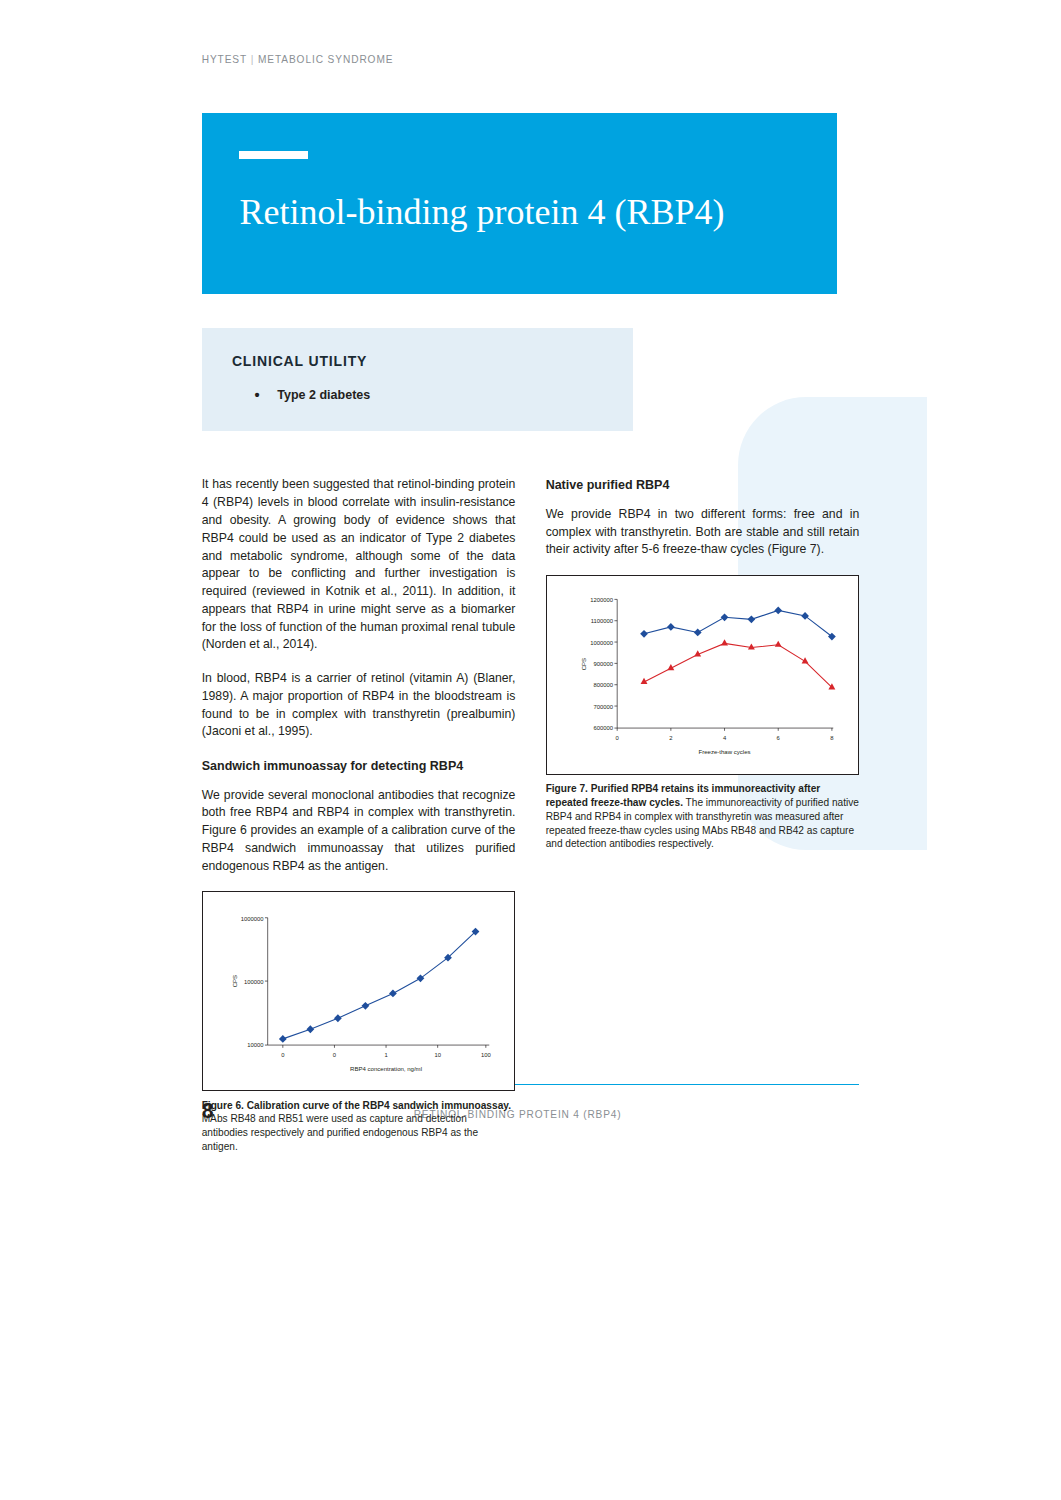HYTEST | METABOLIC SYNDROME
Retinol-binding protein 4 (RBP4)
Clinical utility
Type 2 diabetes
It has recently been suggested that retinol-binding protein 4 (RBP4) levels in blood correlate with insulin-resistance and obesity. A growing body of evidence shows that RBP4 could be used as an indicator of Type 2 diabetes and metabolic syndrome, although some of the data appear to be conflicting and further investigation is required (reviewed in Kotnik et al., 2011). In addition, it appears that RBP4 in urine might serve as a biomarker for the loss of function of the human proximal renal tubule (Norden et al., 2014).
In blood, RBP4 is a carrier of retinol (vitamin A) (Blaner, 1989). A major proportion of RBP4 in the bloodstream is found to be in complex with transthyretin (prealbumin) (Jaconi et al., 1995).
Sandwich immunoassay for detecting RBP4
We provide several monoclonal antibodies that recognize both free RBP4 and RBP4 in complex with transthyretin. Figure 6 provides an example of a calibration curve of the RBP4 sandwich immunoassay that utilizes purified endogenous RBP4 as the antigen.
1000000 100000 10000 0 0 1 10 100 RBP4 concentration, ng/ml CPS
Figure 6. Calibration curve of the RBP4 sandwich immunoassay. MAbs RB48 and RB51 were used as capture and detection antibodies respectively and purified endogenous RBP4 as the antigen.
Native purified RBP4
We provide RBP4 in two different forms: free and in complex with transthyretin. Both are stable and still retain their activity after 5-6 freeze-thaw cycles (Figure 7).
1200000 1100000 1000000 900000 800000 700000 600000 0 2 4 6 8 Freeze-thaw cycles CPS
Figure 7. Purified RPB4 retains its immunoreactivity after repeated freeze-thaw cycles. The immunoreactivity of purified native RBP4 and RPB4 in complex with transthyretin was measured after repeated freeze-thaw cycles using MAbs RB48 and RB42 as capture and detection antibodies respectively.
8
Retinol-binding protein 4 (RBP4)